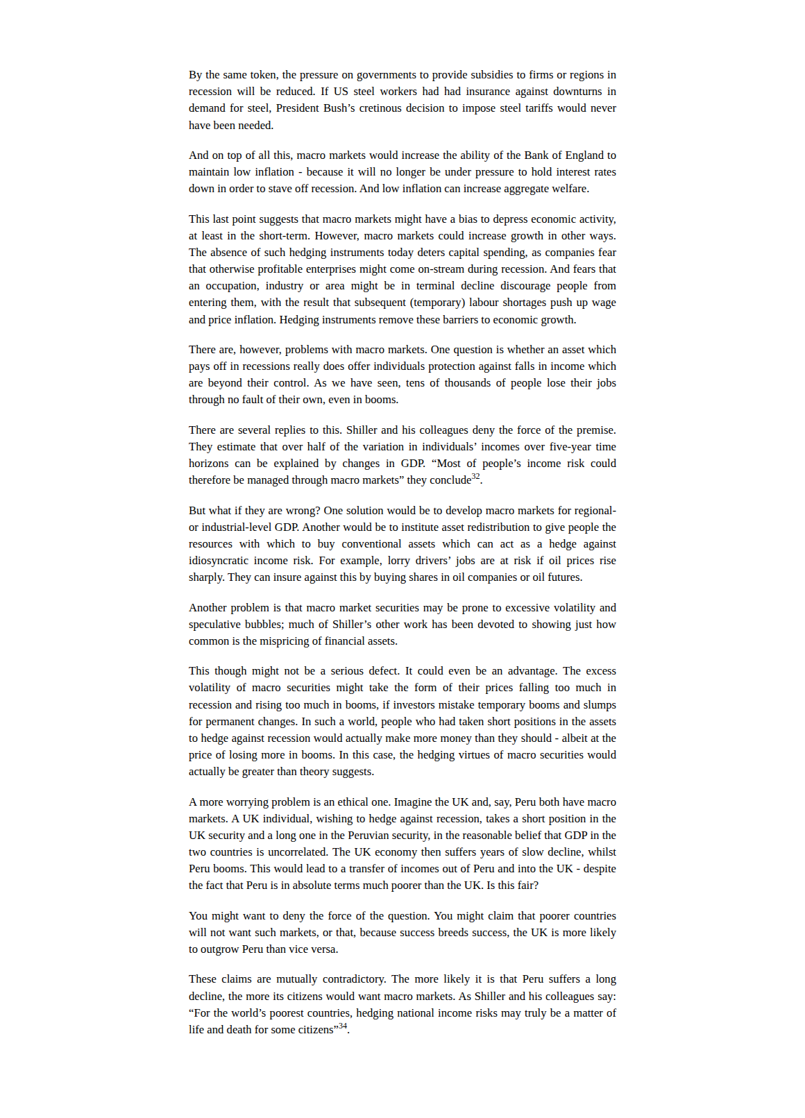By the same token, the pressure on governments to provide subsidies to firms or regions in recession will be reduced. If US steel workers had had insurance against downturns in demand for steel, President Bush’s cretinous decision to impose steel tariffs would never have been needed.
And on top of all this, macro markets would increase the ability of the Bank of England to maintain low inflation - because it will no longer be under pressure to hold interest rates down in order to stave off recession. And low inflation can increase aggregate welfare.
This last point suggests that macro markets might have a bias to depress economic activity, at least in the short-term. However, macro markets could increase growth in other ways. The absence of such hedging instruments today deters capital spending, as companies fear that otherwise profitable enterprises might come on-stream during recession. And fears that an occupation, industry or area might be in terminal decline discourage people from entering them, with the result that subsequent (temporary) labour shortages push up wage and price inflation. Hedging instruments remove these barriers to economic growth.
There are, however, problems with macro markets. One question is whether an asset which pays off in recessions really does offer individuals protection against falls in income which are beyond their control. As we have seen, tens of thousands of people lose their jobs through no fault of their own, even in booms.
There are several replies to this. Shiller and his colleagues deny the force of the premise. They estimate that over half of the variation in individuals’ incomes over five-year time horizons can be explained by changes in GDP. “Most of people’s income risk could therefore be managed through macro markets” they conclude32.
But what if they are wrong? One solution would be to develop macro markets for regional- or industrial-level GDP. Another would be to institute asset redistribution to give people the resources with which to buy conventional assets which can act as a hedge against idiosyncratic income risk. For example, lorry drivers’ jobs are at risk if oil prices rise sharply. They can insure against this by buying shares in oil companies or oil futures.
Another problem is that macro market securities may be prone to excessive volatility and speculative bubbles; much of Shiller’s other work has been devoted to showing just how common is the mispricing of financial assets.
This though might not be a serious defect. It could even be an advantage. The excess volatility of macro securities might take the form of their prices falling too much in recession and rising too much in booms, if investors mistake temporary booms and slumps for permanent changes. In such a world, people who had taken short positions in the assets to hedge against recession would actually make more money than they should - albeit at the price of losing more in booms. In this case, the hedging virtues of macro securities would actually be greater than theory suggests.
A more worrying problem is an ethical one. Imagine the UK and, say, Peru both have macro markets. A UK individual, wishing to hedge against recession, takes a short position in the UK security and a long one in the Peruvian security, in the reasonable belief that GDP in the two countries is uncorrelated. The UK economy then suffers years of slow decline, whilst Peru booms. This would lead to a transfer of incomes out of Peru and into the UK - despite the fact that Peru is in absolute terms much poorer than the UK. Is this fair?
You might want to deny the force of the question. You might claim that poorer countries will not want such markets, or that, because success breeds success, the UK is more likely to outgrow Peru than vice versa.
These claims are mutually contradictory. The more likely it is that Peru suffers a long decline, the more its citizens would want macro markets. As Shiller and his colleagues say: “For the world’s poorest countries, hedging national income risks may truly be a matter of life and death for some citizens”34.